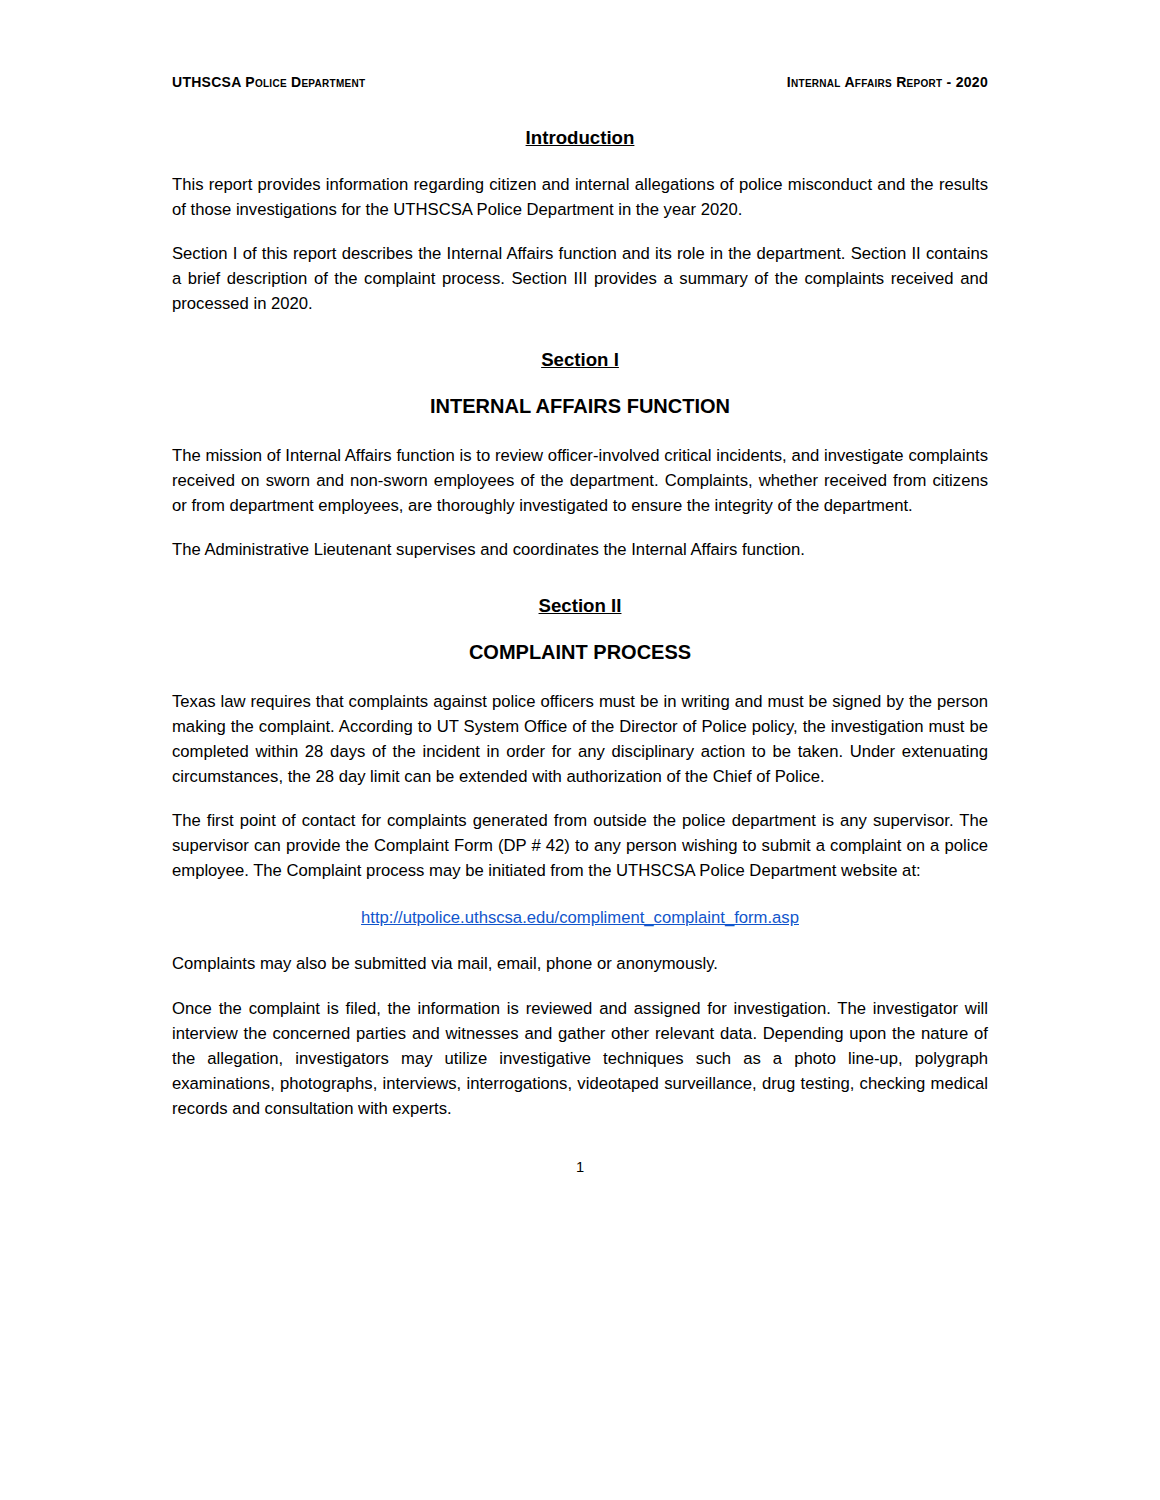UTHSCSA Police Department Internal Affairs Report - 2020
Introduction
This report provides information regarding citizen and internal allegations of police misconduct and the results of those investigations for the UTHSCSA Police Department in the year 2020.
Section I of this report describes the Internal Affairs function and its role in the department. Section II contains a brief description of the complaint process. Section III provides a summary of the complaints received and processed in 2020.
Section I
INTERNAL AFFAIRS FUNCTION
The mission of Internal Affairs function is to review officer-involved critical incidents, and investigate complaints received on sworn and non-sworn employees of the department. Complaints, whether received from citizens or from department employees, are thoroughly investigated to ensure the integrity of the department.
The Administrative Lieutenant supervises and coordinates the Internal Affairs function.
Section II
COMPLAINT PROCESS
Texas law requires that complaints against police officers must be in writing and must be signed by the person making the complaint. According to UT System Office of the Director of Police policy, the investigation must be completed within 28 days of the incident in order for any disciplinary action to be taken. Under extenuating circumstances, the 28 day limit can be extended with authorization of the Chief of Police.
The first point of contact for complaints generated from outside the police department is any supervisor. The supervisor can provide the Complaint Form (DP # 42) to any person wishing to submit a complaint on a police employee. The Complaint process may be initiated from the UTHSCSA Police Department website at:
http://utpolice.uthscsa.edu/compliment_complaint_form.asp
Complaints may also be submitted via mail, email, phone or anonymously.
Once the complaint is filed, the information is reviewed and assigned for investigation. The investigator will interview the concerned parties and witnesses and gather other relevant data. Depending upon the nature of the allegation, investigators may utilize investigative techniques such as a photo line-up, polygraph examinations, photographs, interviews, interrogations, videotaped surveillance, drug testing, checking medical records and consultation with experts.
1